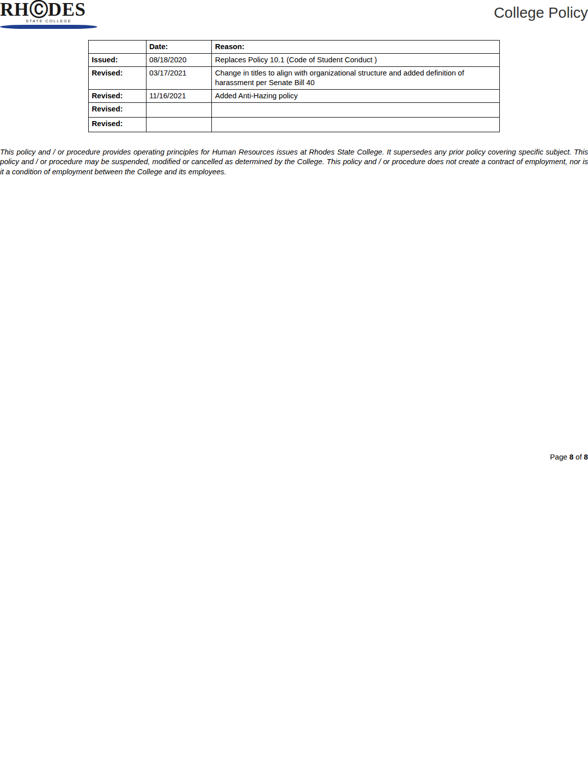RHⒸDES
STATE COLLEGE
College Policy
| | Date: | Reason: |
| Issued: | 08/18/2020 | Replaces Policy 10.1 (Code of Student Conduct ) |
| Revised: | 03/17/2021 | Change in titles to align with organizational structure and added definition of harassment per Senate Bill 40 |
| Revised: | 11/16/2021 | Added Anti-Hazing policy |
| Revised: | | |
| Revised: | | |
This policy and / or procedure provides operating principles for Human Resources issues at Rhodes State College. It supersedes any prior policy covering specific subject. This policy and / or procedure may be suspended, modified or cancelled as determined by the College. This policy and / or procedure does not create a contract of employment, nor is it a condition of employment between the College and its employees.
Page 8 of 8